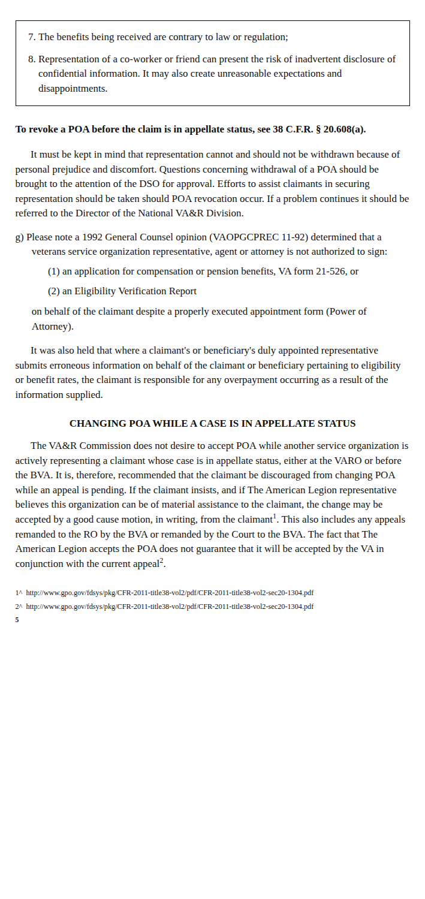The benefits being received are contrary to law or regulation;
Representation of a co-worker or friend can present the risk of inadvertent disclosure of confidential information. It may also create unreasonable expectations and disappointments.
To revoke a POA before the claim is in appellate status, see 38 C.F.R. § 20.608(a).
It must be kept in mind that representation cannot and should not be withdrawn because of personal prejudice and discomfort. Questions concerning withdrawal of a POA should be brought to the attention of the DSO for approval. Efforts to assist claimants in securing representation should be taken should POA revocation occur. If a problem continues it should be referred to the Director of the National VA&R Division.
g) Please note a 1992 General Counsel opinion (VAOPGCPREC 11-92) determined that a veterans service organization representative, agent or attorney is not authorized to sign:
(1) an application for compensation or pension benefits, VA form 21-526, or
(2) an Eligibility Verification Report
on behalf of the claimant despite a properly executed appointment form (Power of Attorney).
It was also held that where a claimant's or beneficiary's duly appointed representative submits erroneous information on behalf of the claimant or beneficiary pertaining to eligibility or benefit rates, the claimant is responsible for any overpayment occurring as a result of the information supplied.
CHANGING POA WHILE A CASE IS IN APPELLATE STATUS
The VA&R Commission does not desire to accept POA while another service organization is actively representing a claimant whose case is in appellate status, either at the VARO or before the BVA. It is, therefore, recommended that the claimant be discouraged from changing POA while an appeal is pending. If the claimant insists, and if The American Legion representative believes this organization can be of material assistance to the claimant, the change may be accepted by a good cause motion, in writing, from the claimant1. This also includes any appeals remanded to the RO by the BVA or remanded by the Court to the BVA. The fact that The American Legion accepts the POA does not guarantee that it will be accepted by the VA in conjunction with the current appeal2.
1^ http://www.gpo.gov/fdsys/pkg/CFR-2011-title38-vol2/pdf/CFR-2011-title38-vol2-sec20-1304.pdf
2^ http://www.gpo.gov/fdsys/pkg/CFR-2011-title38-vol2/pdf/CFR-2011-title38-vol2-sec20-1304.pdf
5